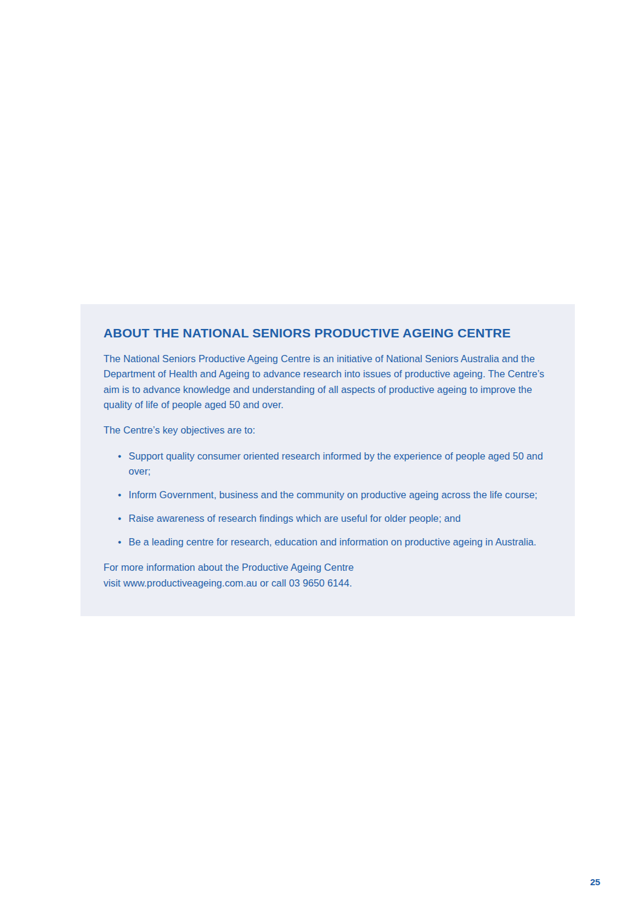ABOUT THE NATIONAL SENIORS PRODUCTIVE AGEING CENTRE
The National Seniors Productive Ageing Centre is an initiative of National Seniors Australia and the Department of Health and Ageing to advance research into issues of productive ageing. The Centre’s aim is to advance knowledge and understanding of all aspects of productive ageing to improve the quality of life of people aged 50 and over.
The Centre’s key objectives are to:
Support quality consumer oriented research informed by the experience of people aged 50 and over;
Inform Government, business and the community on productive ageing across the life course;
Raise awareness of research findings which are useful for older people; and
Be a leading centre for research, education and information on productive ageing in Australia.
For more information about the Productive Ageing Centre
visit www.productiveageing.com.au or call 03 9650 6144.
25